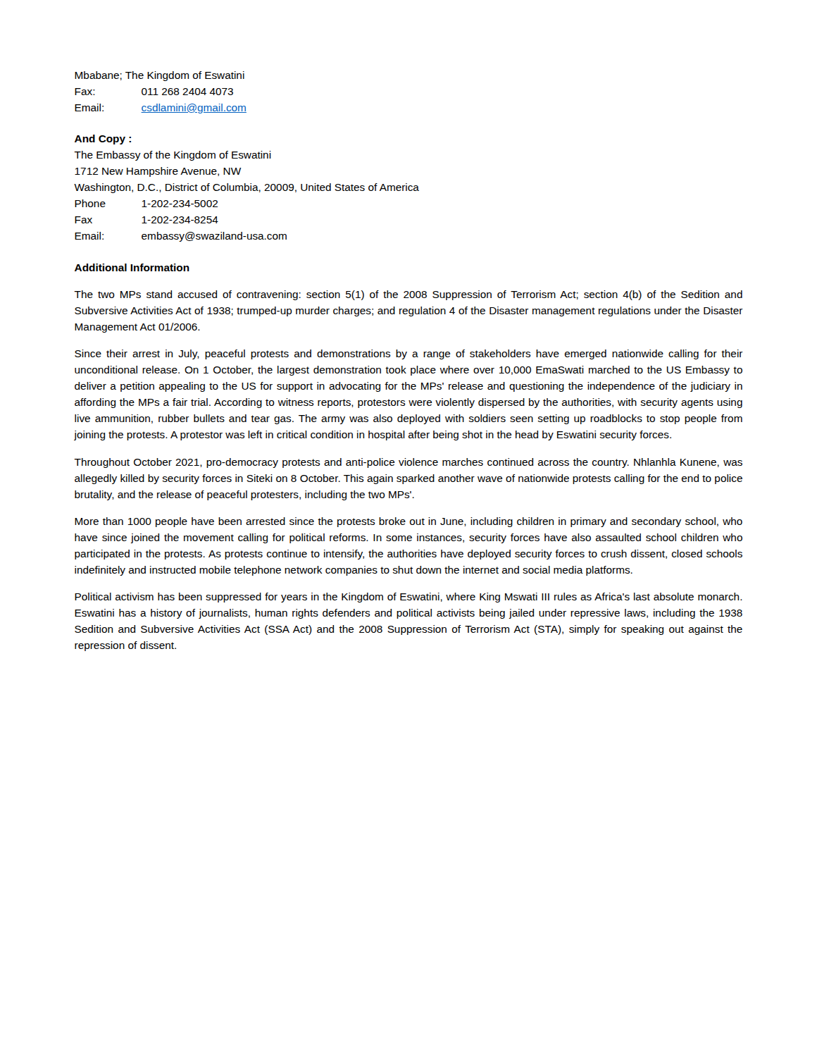Mbabane; The Kingdom of Eswatini
Fax: 011 268 2404 4073
Email: csdlamini@gmail.com
And Copy :
The Embassy of the Kingdom of Eswatini
1712 New Hampshire Avenue, NW
Washington, D.C., District of Columbia, 20009, United States of America
Phone 1-202-234-5002
Fax 1-202-234-8254
Email: embassy@swaziland-usa.com
Additional Information
The two MPs stand accused of contravening: section 5(1) of the 2008 Suppression of Terrorism Act; section 4(b) of the Sedition and Subversive Activities Act of 1938; trumped-up murder charges; and regulation 4 of the Disaster management regulations under the Disaster Management Act 01/2006.
Since their arrest in July, peaceful protests and demonstrations by a range of stakeholders have emerged nationwide calling for their unconditional release. On 1 October, the largest demonstration took place where over 10,000 EmaSwati marched to the US Embassy to deliver a petition appealing to the US for support in advocating for the MPs' release and questioning the independence of the judiciary in affording the MPs a fair trial. According to witness reports, protestors were violently dispersed by the authorities, with security agents using live ammunition, rubber bullets and tear gas. The army was also deployed with soldiers seen setting up roadblocks to stop people from joining the protests. A protestor was left in critical condition in hospital after being shot in the head by Eswatini security forces.
Throughout October 2021, pro-democracy protests and anti-police violence marches continued across the country. Nhlanhla Kunene, was allegedly killed by security forces in Siteki on 8 October. This again sparked another wave of nationwide protests calling for the end to police brutality, and the release of peaceful protesters, including the two MPs'.
More than 1000 people have been arrested since the protests broke out in June, including children in primary and secondary school, who have since joined the movement calling for political reforms. In some instances, security forces have also assaulted school children who participated in the protests. As protests continue to intensify, the authorities have deployed security forces to crush dissent, closed schools indefinitely and instructed mobile telephone network companies to shut down the internet and social media platforms.
Political activism has been suppressed for years in the Kingdom of Eswatini, where King Mswati III rules as Africa's last absolute monarch. Eswatini has a history of journalists, human rights defenders and political activists being jailed under repressive laws, including the 1938 Sedition and Subversive Activities Act (SSA Act) and the 2008 Suppression of Terrorism Act (STA), simply for speaking out against the repression of dissent.